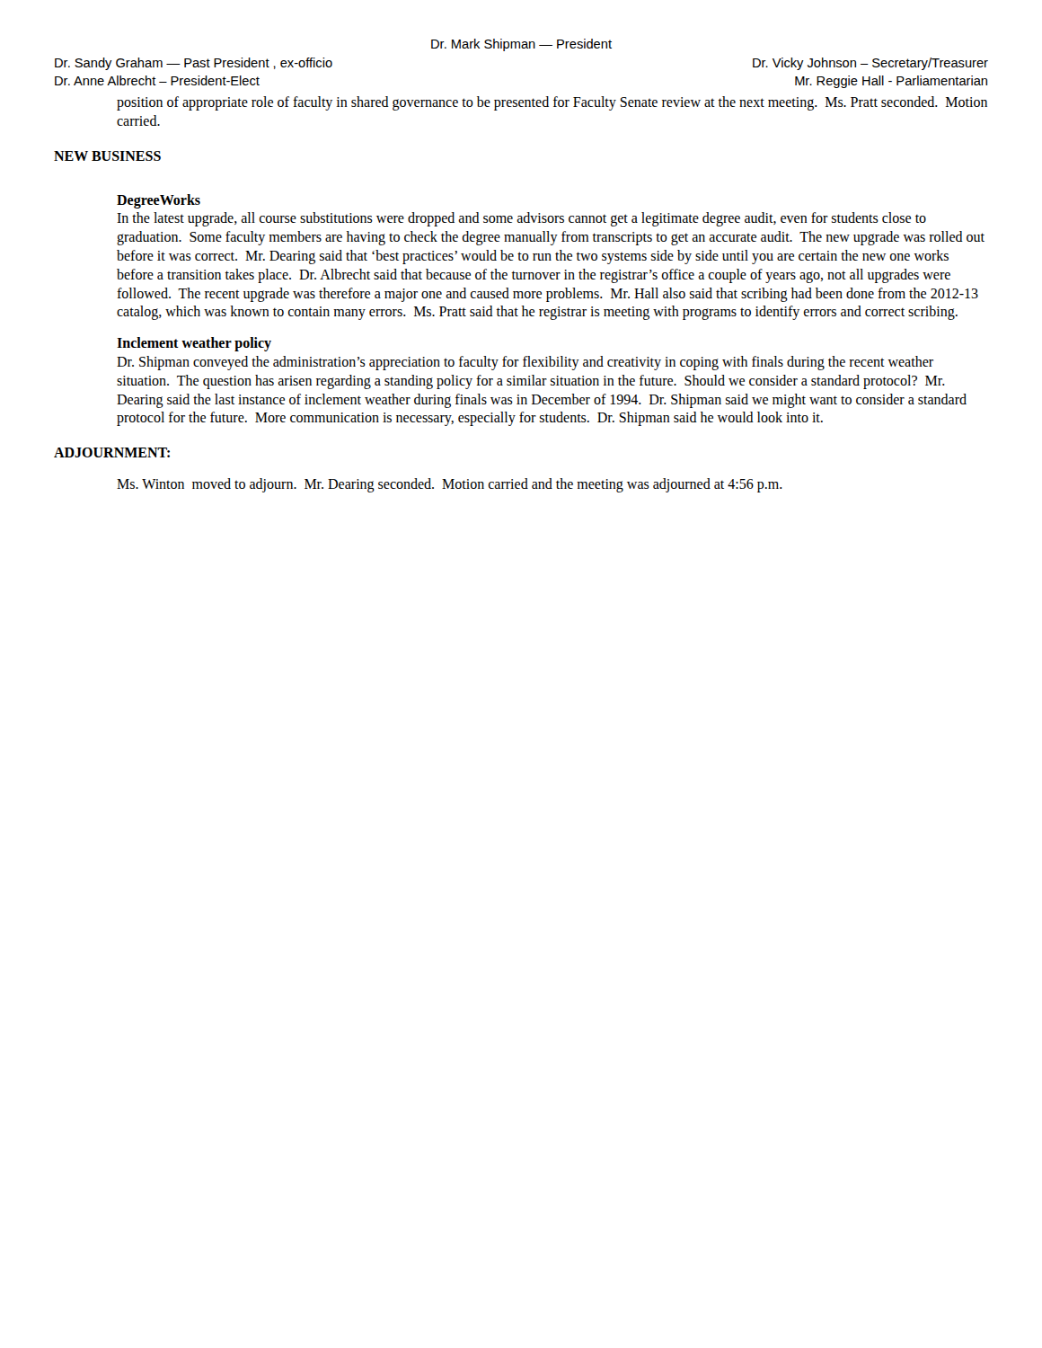Dr. Mark Shipman — President
Dr. Sandy Graham — Past President , ex-officio Dr. Vicky Johnson – Secretary/Treasurer
Dr. Anne Albrecht – President-Elect Mr. Reggie Hall - Parliamentarian
position of appropriate role of faculty in shared governance to be presented for Faculty Senate review at the next meeting. Ms. Pratt seconded. Motion carried.
NEW BUSINESS
DegreeWorks
In the latest upgrade, all course substitutions were dropped and some advisors cannot get a legitimate degree audit, even for students close to graduation. Some faculty members are having to check the degree manually from transcripts to get an accurate audit. The new upgrade was rolled out before it was correct. Mr. Dearing said that ‘best practices’ would be to run the two systems side by side until you are certain the new one works before a transition takes place. Dr. Albrecht said that because of the turnover in the registrar’s office a couple of years ago, not all upgrades were followed. The recent upgrade was therefore a major one and caused more problems. Mr. Hall also said that scribing had been done from the 2012-13 catalog, which was known to contain many errors. Ms. Pratt said that he registrar is meeting with programs to identify errors and correct scribing.
Inclement weather policy
Dr. Shipman conveyed the administration’s appreciation to faculty for flexibility and creativity in coping with finals during the recent weather situation. The question has arisen regarding a standing policy for a similar situation in the future. Should we consider a standard protocol? Mr. Dearing said the last instance of inclement weather during finals was in December of 1994. Dr. Shipman said we might want to consider a standard protocol for the future. More communication is necessary, especially for students. Dr. Shipman said he would look into it.
ADJOURNMENT:
Ms. Winton moved to adjourn. Mr. Dearing seconded. Motion carried and the meeting was adjourned at 4:56 p.m.